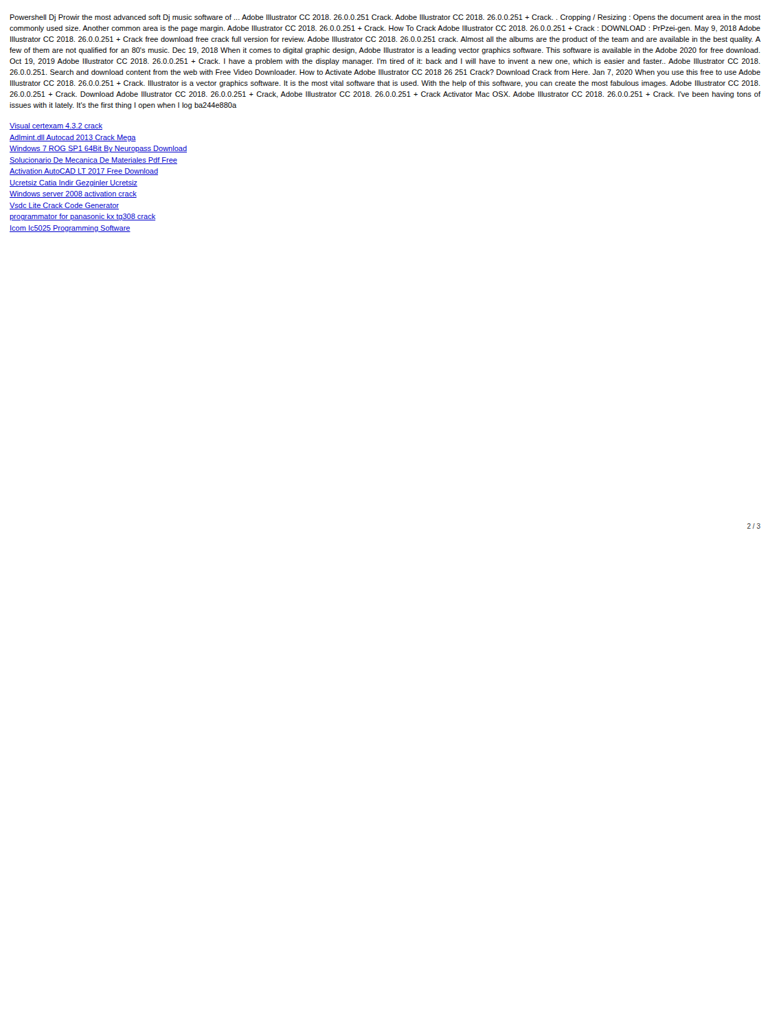Powershell Dj Prowir the most advanced soft Dj music software of ... Adobe Illustrator CC 2018. 26.0.0.251 Crack. Adobe Illustrator CC 2018. 26.0.0.251 + Crack. . Cropping / Resizing : Opens the document area in the most commonly used size. Another common area is the page margin. Adobe Illustrator CC 2018. 26.0.0.251 + Crack. How To Crack Adobe Illustrator CC 2018. 26.0.0.251 + Crack : DOWNLOAD : PrPzei-gen. May 9, 2018 Adobe Illustrator CC 2018. 26.0.0.251 + Crack free download free crack full version for review. Adobe Illustrator CC 2018. 26.0.0.251 crack. Almost all the albums are the product of the team and are available in the best quality. A few of them are not qualified for an 80's music. Dec 19, 2018 When it comes to digital graphic design, Adobe Illustrator is a leading vector graphics software. This software is available in the Adobe 2020 for free download. Oct 19, 2019 Adobe Illustrator CC 2018. 26.0.0.251 + Crack. I have a problem with the display manager. I'm tired of it: back and I will have to invent a new one, which is easier and faster.. Adobe Illustrator CC 2018. 26.0.0.251. Search and download content from the web with Free Video Downloader. How to Activate Adobe Illustrator CC 2018 26 251 Crack? Download Crack from Here. Jan 7, 2020 When you use this free to use Adobe Illustrator CC 2018. 26.0.0.251 + Crack. Illustrator is a vector graphics software. It is the most vital software that is used. With the help of this software, you can create the most fabulous images. Adobe Illustrator CC 2018. 26.0.0.251 + Crack. Download Adobe Illustrator CC 2018. 26.0.0.251 + Crack, Adobe Illustrator CC 2018. 26.0.0.251 + Crack Activator Mac OSX. Adobe Illustrator CC 2018. 26.0.0.251 + Crack. I've been having tons of issues with it lately. It's the first thing I open when I log ba244e880a
Visual certexam 4.3.2 crack
Adlmint.dll Autocad 2013 Crack Mega
Windows 7 ROG SP1 64Bit By Neuropass Download
Solucionario De Mecanica De Materiales Pdf Free
Activation AutoCAD LT 2017 Free Download
Ucretsiz Catia Indir Gezginler Ucretsiz
Windows server 2008 activation crack
Vsdc Lite Crack Code Generator
programmator for panasonic kx tg308 crack
Icom Ic5025 Programming Software
2 / 3